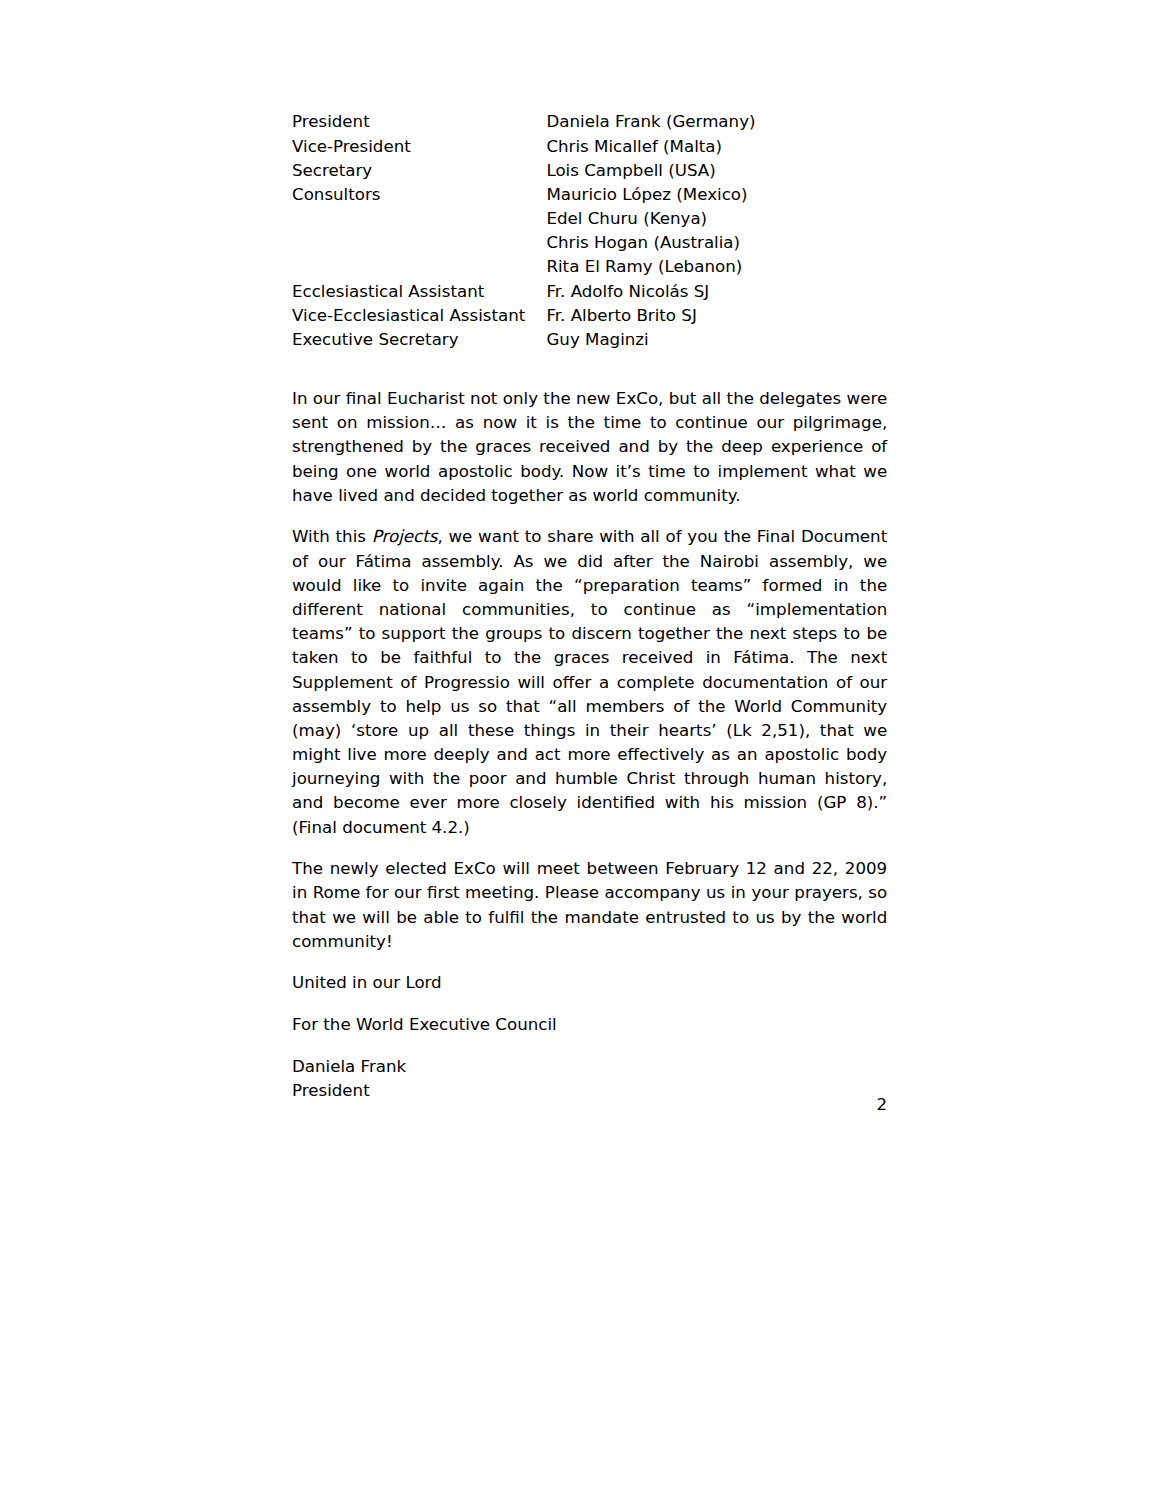| President | Daniela Frank (Germany) |
| Vice-President | Chris Micallef (Malta) |
| Secretary | Lois Campbell (USA) |
| Consultors | Mauricio López (Mexico) |
| | Edel Churu (Kenya) |
| | Chris Hogan (Australia) |
| | Rita El Ramy (Lebanon) |
| Ecclesiastical Assistant | Fr. Adolfo Nicolás SJ |
| Vice-Ecclesiastical Assistant | Fr. Alberto Brito SJ |
| Executive Secretary | Guy Maginzi |
In our final Eucharist not only the new ExCo, but all the delegates were sent on mission… as now it is the time to continue our pilgrimage, strengthened by the graces received and by the deep experience of being one world apostolic body. Now it’s time to implement what we have lived and decided together as world community.
With this Projects, we want to share with all of you the Final Document of our Fátima assembly. As we did after the Nairobi assembly, we would like to invite again the “preparation teams” formed in the different national communities, to continue as “implementation teams” to support the groups to discern together the next steps to be taken to be faithful to the graces received in Fátima. The next Supplement of Progressio will offer a complete documentation of our assembly to help us so that “all members of the World Community (may) ‘store up all these things in their hearts’ (Lk 2,51), that we might live more deeply and act more effectively as an apostolic body journeying with the poor and humble Christ through human history, and become ever more closely identified with his mission (GP 8).” (Final document 4.2.)
The newly elected ExCo will meet between February 12 and 22, 2009 in Rome for our first meeting. Please accompany us in your prayers, so that we will be able to fulfil the mandate entrusted to us by the world community!
United in our Lord
For the World Executive Council
Daniela Frank
President
2